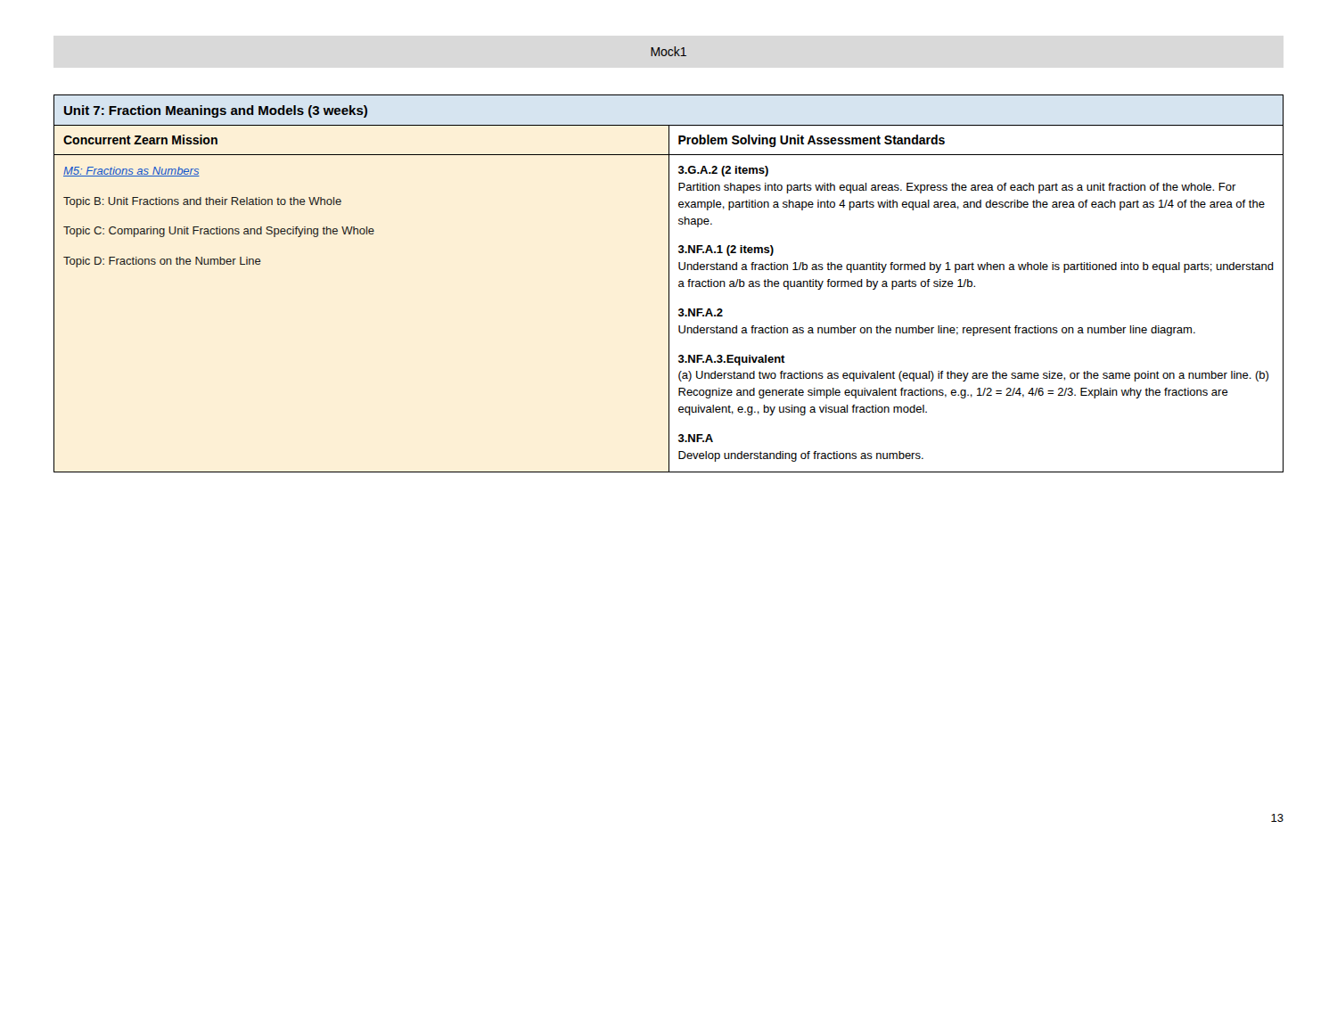Mock1
| Unit 7: Fraction Meanings and Models (3 weeks) |
| Concurrent Zearn Mission | Problem Solving Unit Assessment Standards |
| M5: Fractions as Numbers Topic B: Unit Fractions and their Relation to the Whole Topic C: Comparing Unit Fractions and Specifying the Whole Topic D: Fractions on the Number Line | 3.G.A.2 (2 items) Partition shapes into parts with equal areas. Express the area of each part as a unit fraction of the whole. For example, partition a shape into 4 parts with equal area, and describe the area of each part as 1/4 of the area of the shape. 3.NF.A.1 (2 items) Understand a fraction 1/b as the quantity formed by 1 part when a whole is partitioned into b equal parts; understand a fraction a/b as the quantity formed by a parts of size 1/b. 3.NF.A.2 Understand a fraction as a number on the number line; represent fractions on a number line diagram. 3.NF.A.3.Equivalent (a) Understand two fractions as equivalent (equal) if they are the same size, or the same point on a number line. (b) Recognize and generate simple equivalent fractions, e.g., 1/2 = 2/4, 4/6 = 2/3. Explain why the fractions are equivalent, e.g., by using a visual fraction model. 3.NF.A Develop understanding of fractions as numbers. |
13